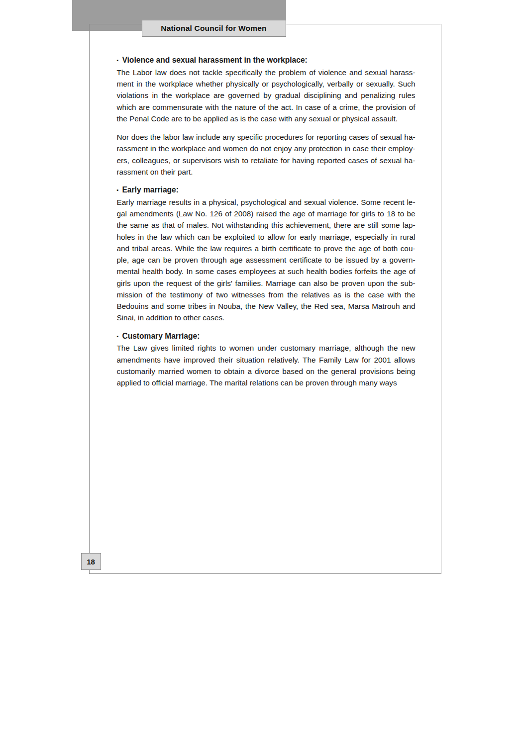National Council for Women
Violence and sexual harassment in the workplace:
The Labor law does not tackle specifically the problem of violence and sexual harassment in the workplace whether physically or psychologically, verbally or sexually. Such violations in the workplace are governed by gradual disciplining and penalizing rules which are commensurate with the nature of the act. In case of a crime, the provision of the Penal Code are to be applied as is the case with any sexual or physical assault.
Nor does the labor law include any specific procedures for reporting cases of sexual harassment in the workplace and women do not enjoy any protection in case their employers, colleagues, or supervisors wish to retaliate for having reported cases of sexual harassment on their part.
Early marriage:
Early marriage results in a physical, psychological and sexual violence. Some recent legal amendments (Law No. 126 of 2008) raised the age of marriage for girls to 18 to be the same as that of males. Not withstanding this achievement, there are still some lap-holes in the law which can be exploited to allow for early marriage, especially in rural and tribal areas. While the law requires a birth certificate to prove the age of both couple, age can be proven through age assessment certificate to be issued by a governmental health body. In some cases employees at such health bodies forfeits the age of girls upon the request of the girls' families. Marriage can also be proven upon the submission of the testimony of two witnesses from the relatives as is the case with the Bedouins and some tribes in Nouba, the New Valley, the Red sea, Marsa Matrouh and Sinai, in addition to other cases.
Customary Marriage:
The Law gives limited rights to women under customary marriage, although the new amendments have improved their situation relatively. The Family Law for 2001 allows customarily married women to obtain a divorce based on the general provisions being applied to official marriage. The marital relations can be proven through many ways
18